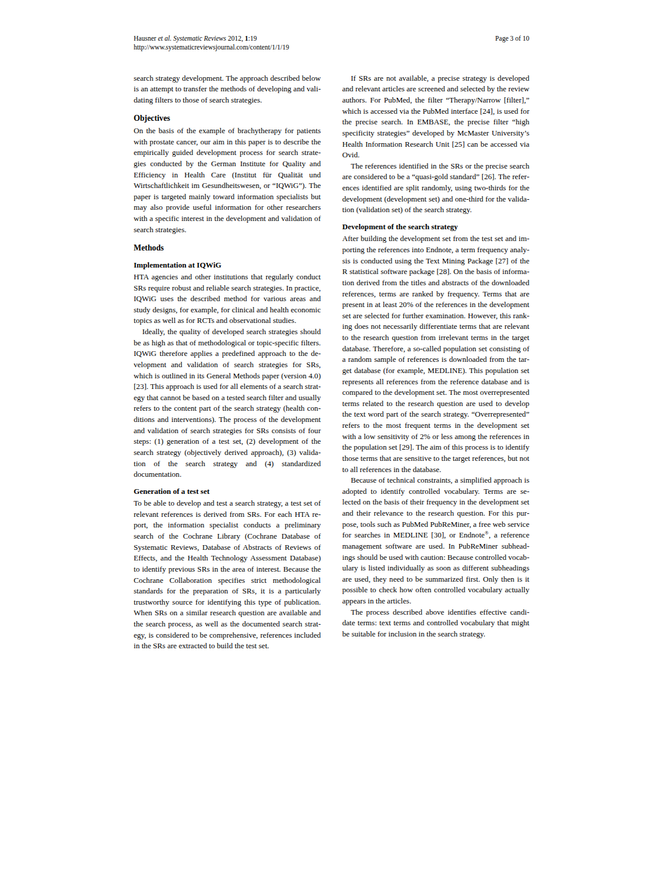Hausner et al. Systematic Reviews 2012, 1:19
http://www.systematicreviewsjournal.com/content/1/1/19
Page 3 of 10
search strategy development. The approach described below is an attempt to transfer the methods of developing and validating filters to those of search strategies.
Objectives
On the basis of the example of brachytherapy for patients with prostate cancer, our aim in this paper is to describe the empirically guided development process for search strategies conducted by the German Institute for Quality and Efficiency in Health Care (Institut für Qualität und Wirtschaftlichkeit im Gesundheitswesen, or “IQWiG”). The paper is targeted mainly toward information specialists but may also provide useful information for other researchers with a specific interest in the development and validation of search strategies.
Methods
Implementation at IQWiG
HTA agencies and other institutions that regularly conduct SRs require robust and reliable search strategies. In practice, IQWiG uses the described method for various areas and study designs, for example, for clinical and health economic topics as well as for RCTs and observational studies.
Ideally, the quality of developed search strategies should be as high as that of methodological or topic-specific filters. IQWiG therefore applies a predefined approach to the development and validation of search strategies for SRs, which is outlined in its General Methods paper (version 4.0) [23]. This approach is used for all elements of a search strategy that cannot be based on a tested search filter and usually refers to the content part of the search strategy (health conditions and interventions). The process of the development and validation of search strategies for SRs consists of four steps: (1) generation of a test set, (2) development of the search strategy (objectively derived approach), (3) validation of the search strategy and (4) standardized documentation.
Generation of a test set
To be able to develop and test a search strategy, a test set of relevant references is derived from SRs. For each HTA report, the information specialist conducts a preliminary search of the Cochrane Library (Cochrane Database of Systematic Reviews, Database of Abstracts of Reviews of Effects, and the Health Technology Assessment Database) to identify previous SRs in the area of interest. Because the Cochrane Collaboration specifies strict methodological standards for the preparation of SRs, it is a particularly trustworthy source for identifying this type of publication. When SRs on a similar research question are available and the search process, as well as the documented search strategy, is considered to be comprehensive, references included in the SRs are extracted to build the test set.
If SRs are not available, a precise strategy is developed and relevant articles are screened and selected by the review authors. For PubMed, the filter “Therapy/Narrow [filter],” which is accessed via the PubMed interface [24], is used for the precise search. In EMBASE, the precise filter “high specificity strategies” developed by McMaster University’s Health Information Research Unit [25] can be accessed via Ovid.
The references identified in the SRs or the precise search are considered to be a “quasi-gold standard” [26]. The references identified are split randomly, using two-thirds for the development (development set) and one-third for the validation (validation set) of the search strategy.
Development of the search strategy
After building the development set from the test set and importing the references into Endnote, a term frequency analysis is conducted using the Text Mining Package [27] of the R statistical software package [28]. On the basis of information derived from the titles and abstracts of the downloaded references, terms are ranked by frequency. Terms that are present in at least 20% of the references in the development set are selected for further examination. However, this ranking does not necessarily differentiate terms that are relevant to the research question from irrelevant terms in the target database. Therefore, a so-called population set consisting of a random sample of references is downloaded from the target database (for example, MEDLINE). This population set represents all references from the reference database and is compared to the development set. The most overrepresented terms related to the research question are used to develop the text word part of the search strategy. “Overrepresented” refers to the most frequent terms in the development set with a low sensitivity of 2% or less among the references in the population set [29]. The aim of this process is to identify those terms that are sensitive to the target references, but not to all references in the database.
Because of technical constraints, a simplified approach is adopted to identify controlled vocabulary. Terms are selected on the basis of their frequency in the development set and their relevance to the research question. For this purpose, tools such as PubMed PubReMiner, a free web service for searches in MEDLINE [30], or Endnote®, a reference management software are used. In PubReMiner subheadings should be used with caution: Because controlled vocabulary is listed individually as soon as different subheadings are used, they need to be summarized first. Only then is it possible to check how often controlled vocabulary actually appears in the articles.
The process described above identifies effective candidate terms: text terms and controlled vocabulary that might be suitable for inclusion in the search strategy.